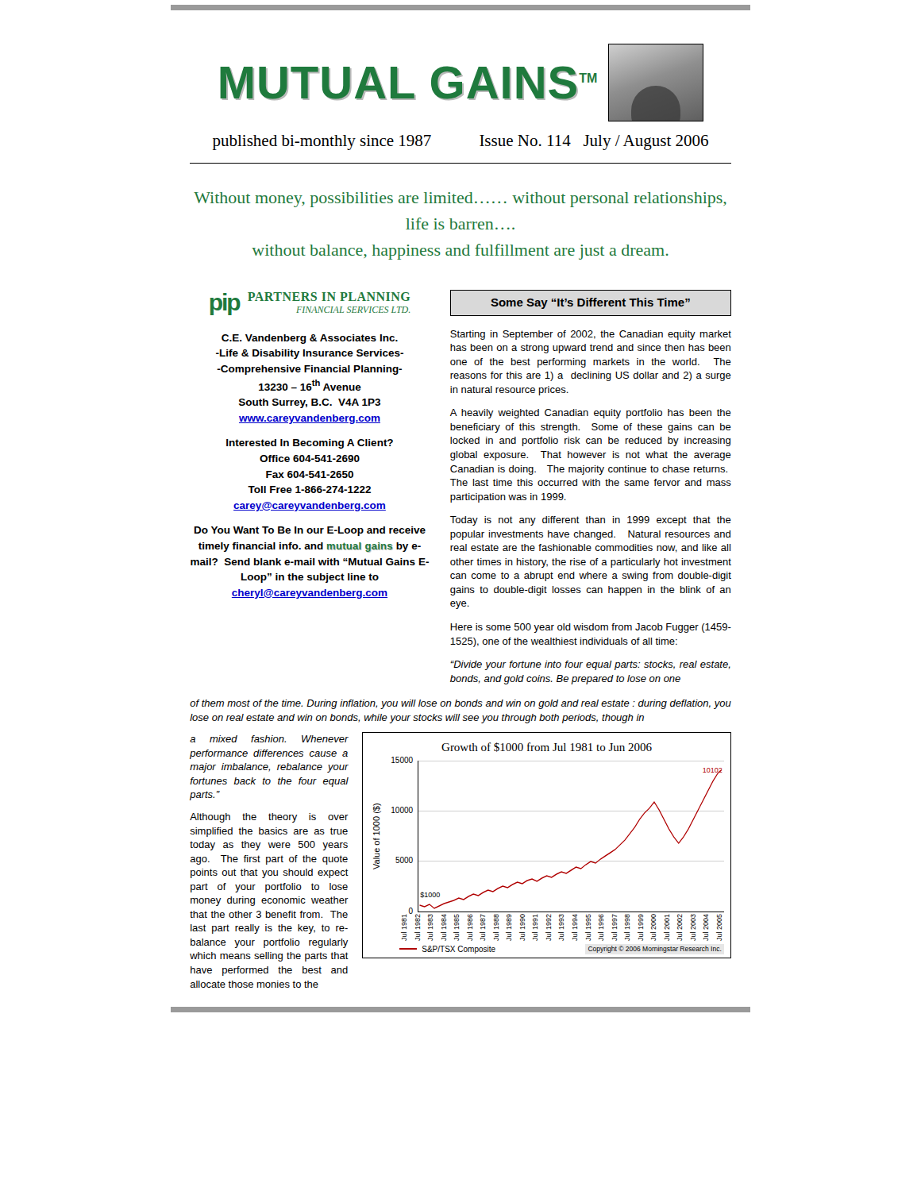MUTUAL GAINSTM
published bi-monthly since 1987 Issue No. 114 July / August 2006
Without money, possibilities are limited…… without personal relationships, life is barren….
without balance, happiness and fulfillment are just a dream.
pip
PARTNERS IN PLANNING
FINANCIAL SERVICES LTD.
C.E. Vandenberg & Associates Inc.
-Life & Disability Insurance Services-
-Comprehensive Financial Planning-
13230 – 16th Avenue
South Surrey, B.C. V4A 1P3
www.careyvandenberg.com Interested In Becoming A Client?
Office 604-541-2690
Fax 604-541-2650
Toll Free 1-866-274-1222
carey@careyvandenberg.com Do You Want To Be In our E-Loop and receive timely financial info. and mutual gains by e-mail? Send blank e-mail with “Mutual Gains E-Loop” in the subject line to
cheryl@careyvandenberg.com
Some Say “It’s Different This Time”
Starting in September of 2002, the Canadian equity market has been on a strong upward trend and since then has been one of the best performing markets in the world. The reasons for this are 1) a declining US dollar and 2) a surge in natural resource prices.
A heavily weighted Canadian equity portfolio has been the beneficiary of this strength. Some of these gains can be locked in and portfolio risk can be reduced by increasing global exposure. That however is not what the average Canadian is doing. The majority continue to chase returns. The last time this occurred with the same fervor and mass participation was in 1999.
Today is not any different than in 1999 except that the popular investments have changed. Natural resources and real estate are the fashionable commodities now, and like all other times in history, the rise of a particularly hot investment can come to a abrupt end where a swing from double-digit gains to double-digit losses can happen in the blink of an eye.
Here is some 500 year old wisdom from Jacob Fugger (1459-1525), one of the wealthiest individuals of all time:
“Divide your fortune into four equal parts: stocks, real estate, bonds, and gold coins. Be prepared to lose on one
of them most of the time. During inflation, you will lose on bonds and win on gold and real estate : during deflation, you lose on real estate and win on bonds, while your stocks will see you through both periods, though in
a mixed fashion. Whenever performance differences cause a major imbalance, rebalance your fortunes back to the four equal parts.”
Although the theory is over simplified the basics are as true today as they were 500 years ago. The first part of the quote points out that you should expect part of your portfolio to lose money during economic weather that the other 3 benefit from. The last part really is the key, to re-balance your portfolio regularly which means selling the parts that have performed the best and allocate those monies to the
Growth of $1000 from Jul 1981 to Jun 2006
Value of 1000 ($)
15000 10000 5000 0
$1000
10102
Jul 1981 Jul 1982 Jul 1983 Jul 1984 Jul 1985 Jul 1986 Jul 1987 Jul 1988 Jul 1989 Jul 1990 Jul 1991 Jul 1992 Jul 1993 Jul 1994 Jul 1995 Jul 1996 Jul 1997 Jul 1998 Jul 1999 Jul 2000 Jul 2001 Jul 2002 Jul 2003 Jul 2004 Jul 2005
S&P/TSX Composite
Copyright © 2006 Morningstar Research Inc.